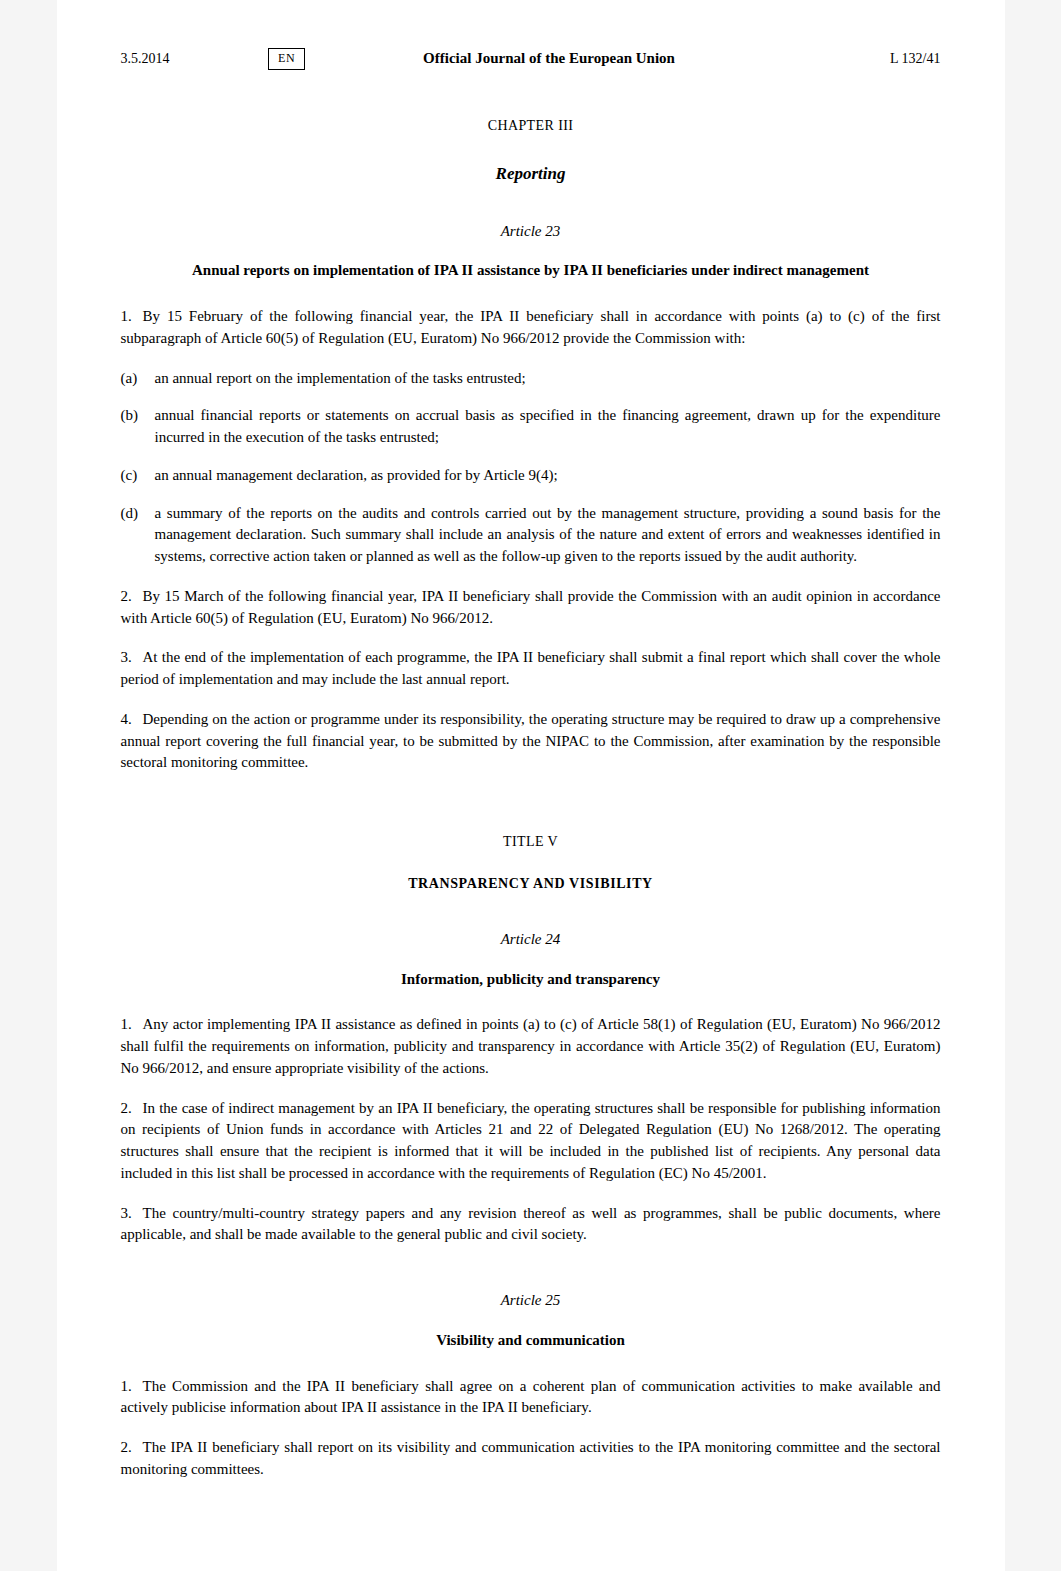3.5.2014
EN
Official Journal of the European Union
L 132/41
CHAPTER III
Reporting
Article 23
Annual reports on implementation of IPA II assistance by IPA II beneficiaries under indirect management
1. By 15 February of the following financial year, the IPA II beneficiary shall in accordance with points (a) to (c) of the first subparagraph of Article 60(5) of Regulation (EU, Euratom) No 966/2012 provide the Commission with:
(a) an annual report on the implementation of the tasks entrusted;
(b) annual financial reports or statements on accrual basis as specified in the financing agreement, drawn up for the expenditure incurred in the execution of the tasks entrusted;
(c) an annual management declaration, as provided for by Article 9(4);
(d) a summary of the reports on the audits and controls carried out by the management structure, providing a sound basis for the management declaration. Such summary shall include an analysis of the nature and extent of errors and weaknesses identified in systems, corrective action taken or planned as well as the follow-up given to the reports issued by the audit authority.
2. By 15 March of the following financial year, IPA II beneficiary shall provide the Commission with an audit opinion in accordance with Article 60(5) of Regulation (EU, Euratom) No 966/2012.
3. At the end of the implementation of each programme, the IPA II beneficiary shall submit a final report which shall cover the whole period of implementation and may include the last annual report.
4. Depending on the action or programme under its responsibility, the operating structure may be required to draw up a comprehensive annual report covering the full financial year, to be submitted by the NIPAC to the Commission, after examination by the responsible sectoral monitoring committee.
TITLE V
TRANSPARENCY AND VISIBILITY
Article 24
Information, publicity and transparency
1. Any actor implementing IPA II assistance as defined in points (a) to (c) of Article 58(1) of Regulation (EU, Euratom) No 966/2012 shall fulfil the requirements on information, publicity and transparency in accordance with Article 35(2) of Regulation (EU, Euratom) No 966/2012, and ensure appropriate visibility of the actions.
2. In the case of indirect management by an IPA II beneficiary, the operating structures shall be responsible for publishing information on recipients of Union funds in accordance with Articles 21 and 22 of Delegated Regulation (EU) No 1268/2012. The operating structures shall ensure that the recipient is informed that it will be included in the published list of recipients. Any personal data included in this list shall be processed in accordance with the requirements of Regulation (EC) No 45/2001.
3. The country/multi-country strategy papers and any revision thereof as well as programmes, shall be public documents, where applicable, and shall be made available to the general public and civil society.
Article 25
Visibility and communication
1. The Commission and the IPA II beneficiary shall agree on a coherent plan of communication activities to make available and actively publicise information about IPA II assistance in the IPA II beneficiary.
2. The IPA II beneficiary shall report on its visibility and communication activities to the IPA monitoring committee and the sectoral monitoring committees.